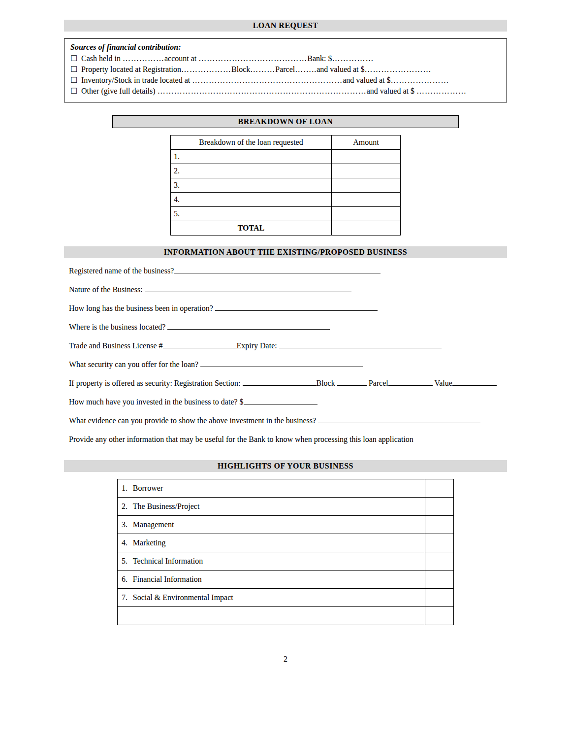LOAN REQUEST
Sources of financial contribution:
☐ Cash held in ……………account at …………………………………Bank: $……………
☐ Property located at Registration………………Block………Parcel…….. and valued at $……………………
☐ Inventory/Stock in trade located at ………………………………………………and valued at $…………………
☐ Other (give full details) …………………………………………………………………and valued at $ ………………
BREAKDOWN OF LOAN
| Breakdown of the loan requested | Amount |
| --- | --- |
| 1. | |
| 2. | |
| 3. | |
| 4. | |
| 5. | |
| TOTAL | |
INFORMATION ABOUT THE EXISTING/PROPOSED BUSINESS
Registered name of the business?
Nature of the Business:
How long has the business been in operation?
Where is the business located?
Trade and Business License # Expiry Date:
What security can you offer for the loan?
If property is offered as security: Registration Section: Block Parcel Value
How much have you invested in the business to date? $
What evidence can you provide to show the above investment in the business?
Provide any other information that may be useful for the Bank to know when processing this loan application
HIGHLIGHTS OF YOUR BUSINESS
| 1. | Borrower | |
| 2. | The Business/Project | |
| 3. | Management | |
| 4. | Marketing | |
| 5. | Technical Information | |
| 6. | Financial Information | |
| 7. | Social & Environmental Impact | |
2